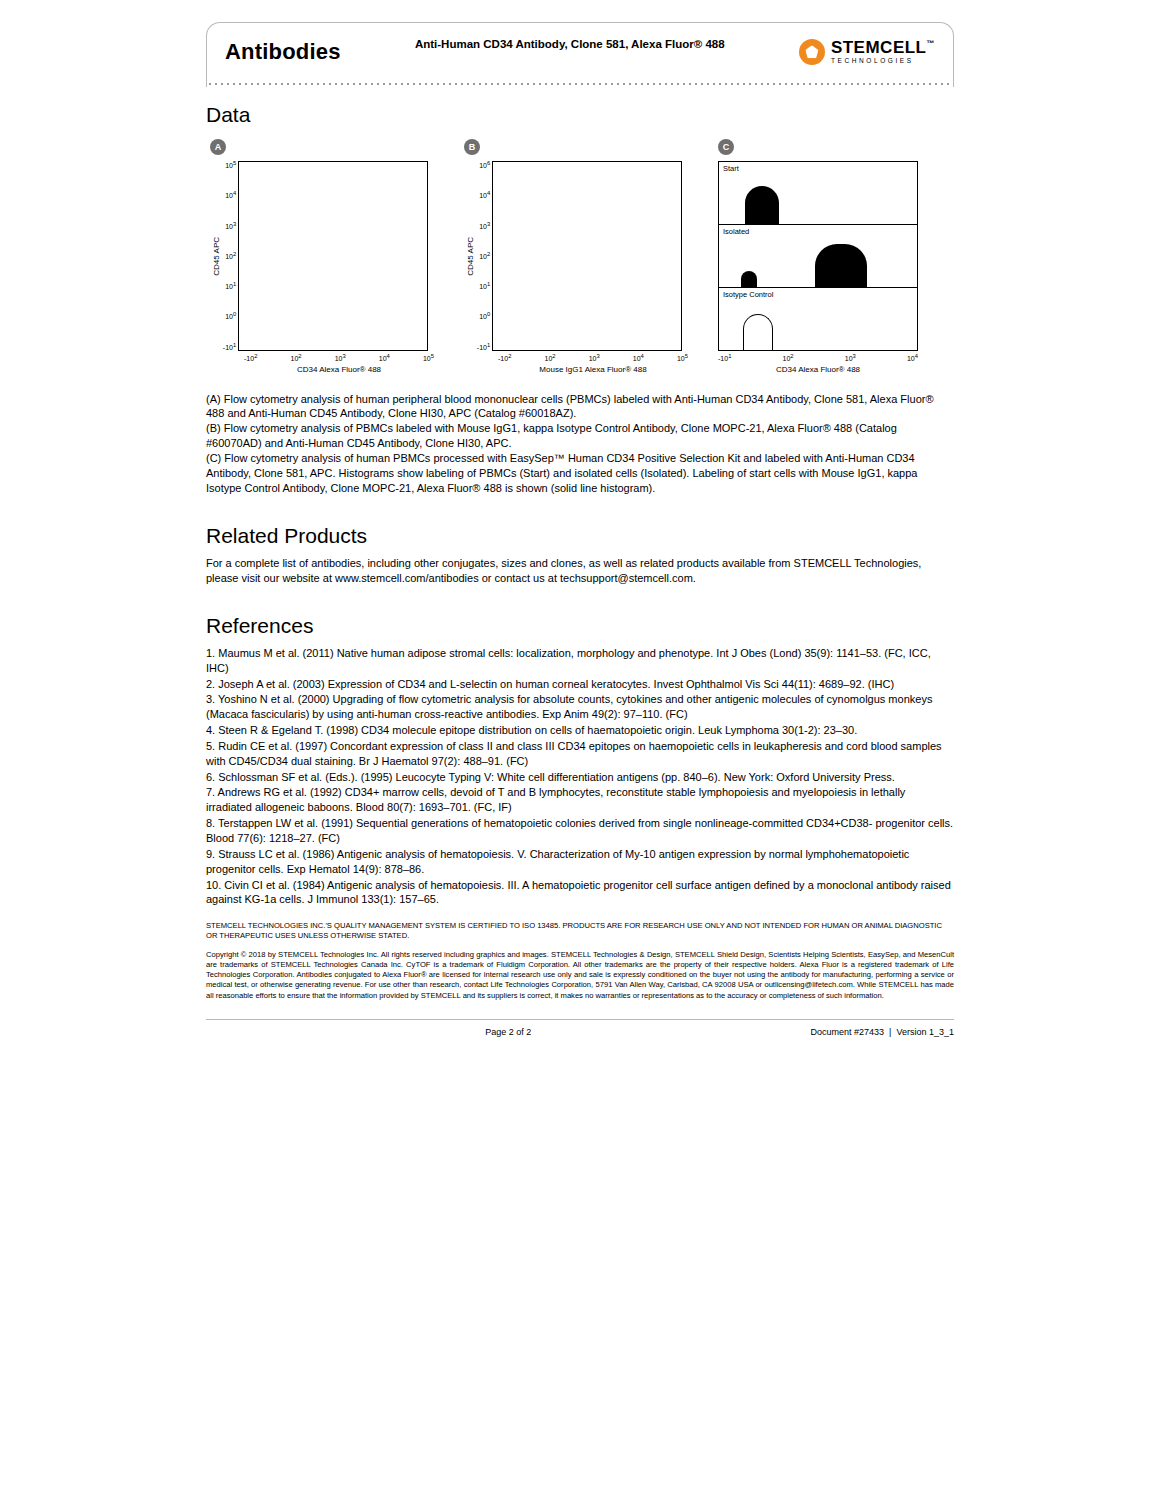Antibodies
Anti-Human CD34 Antibody, Clone 581, Alexa Fluor® 488
STEMCELL™
TECHNOLOGIES
Data
A
CD45 APC
105 104 103 102 101 100 -101
-102102103104105
CD34 Alexa Fluor® 488
B
CD45 APC
106 104 103 102 101 100 -101
-102102103104105
Mouse IgG1 Alexa Fluor® 488
C
Start
Isolated
Isotype Control
-101102103104
CD34 Alexa Fluor® 488
(A) Flow cytometry analysis of human peripheral blood mononuclear cells (PBMCs) labeled with Anti-Human CD34 Antibody, Clone 581, Alexa Fluor® 488 and Anti-Human CD45 Antibody, Clone HI30, APC (Catalog #60018AZ).
(B) Flow cytometry analysis of PBMCs labeled with Mouse IgG1, kappa Isotype Control Antibody, Clone MOPC-21, Alexa Fluor® 488 (Catalog #60070AD) and Anti-Human CD45 Antibody, Clone HI30, APC.
(C) Flow cytometry analysis of human PBMCs processed with EasySep™ Human CD34 Positive Selection Kit and labeled with Anti-Human CD34 Antibody, Clone 581, APC. Histograms show labeling of PBMCs (Start) and isolated cells (Isolated). Labeling of start cells with Mouse IgG1, kappa Isotype Control Antibody, Clone MOPC-21, Alexa Fluor® 488 is shown (solid line histogram).
Related Products
For a complete list of antibodies, including other conjugates, sizes and clones, as well as related products available from STEMCELL Technologies, please visit our website at www.stemcell.com/antibodies or contact us at techsupport@stemcell.com.
References
1. Maumus M et al. (2011) Native human adipose stromal cells: localization, morphology and phenotype. Int J Obes (Lond) 35(9): 1141–53. (FC, ICC, IHC)
2. Joseph A et al. (2003) Expression of CD34 and L-selectin on human corneal keratocytes. Invest Ophthalmol Vis Sci 44(11): 4689–92. (IHC)
3. Yoshino N et al. (2000) Upgrading of flow cytometric analysis for absolute counts, cytokines and other antigenic molecules of cynomolgus monkeys (Macaca fascicularis) by using anti-human cross-reactive antibodies. Exp Anim 49(2): 97–110. (FC)
4. Steen R & Egeland T. (1998) CD34 molecule epitope distribution on cells of haematopoietic origin. Leuk Lymphoma 30(1-2): 23–30.
5. Rudin CE et al. (1997) Concordant expression of class II and class III CD34 epitopes on haemopoietic cells in leukapheresis and cord blood samples with CD45/CD34 dual staining. Br J Haematol 97(2): 488–91. (FC)
6. Schlossman SF et al. (Eds.). (1995) Leucocyte Typing V: White cell differentiation antigens (pp. 840–6). New York: Oxford University Press.
7. Andrews RG et al. (1992) CD34+ marrow cells, devoid of T and B lymphocytes, reconstitute stable lymphopoiesis and myelopoiesis in lethally irradiated allogeneic baboons. Blood 80(7): 1693–701. (FC, IF)
8. Terstappen LW et al. (1991) Sequential generations of hematopoietic colonies derived from single nonlineage-committed CD34+CD38- progenitor cells. Blood 77(6): 1218–27. (FC)
9. Strauss LC et al. (1986) Antigenic analysis of hematopoiesis. V. Characterization of My-10 antigen expression by normal lymphohematopoietic progenitor cells. Exp Hematol 14(9): 878–86.
10. Civin CI et al. (1984) Antigenic analysis of hematopoiesis. III. A hematopoietic progenitor cell surface antigen defined by a monoclonal antibody raised against KG-1a cells. J Immunol 133(1): 157–65.
STEMCELL TECHNOLOGIES INC.'S QUALITY MANAGEMENT SYSTEM IS CERTIFIED TO ISO 13485. PRODUCTS ARE FOR RESEARCH USE ONLY AND NOT INTENDED FOR HUMAN OR ANIMAL DIAGNOSTIC OR THERAPEUTIC USES UNLESS OTHERWISE STATED.
Copyright © 2018 by STEMCELL Technologies Inc. All rights reserved including graphics and images. STEMCELL Technologies & Design, STEMCELL Shield Design, Scientists Helping Scientists, EasySep, and MesenCult are trademarks of STEMCELL Technologies Canada Inc. CyTOF is a trademark of Fluidigm Corporation. All other trademarks are the property of their respective holders. Alexa Fluor is a registered trademark of Life Technologies Corporation. Antibodies conjugated to Alexa Fluor® are licensed for internal research use only and sale is expressly conditioned on the buyer not using the antibody for manufacturing, performing a service or medical test, or otherwise generating revenue. For use other than research, contact Life Technologies Corporation, 5791 Van Allen Way, Carlsbad, CA 92008 USA or outlicensing@lifetech.com. While STEMCELL has made all reasonable efforts to ensure that the information provided by STEMCELL and its suppliers is correct, it makes no warranties or representations as to the accuracy or completeness of such information.
Page 2 of 2
Document #27433 | Version 1_3_1